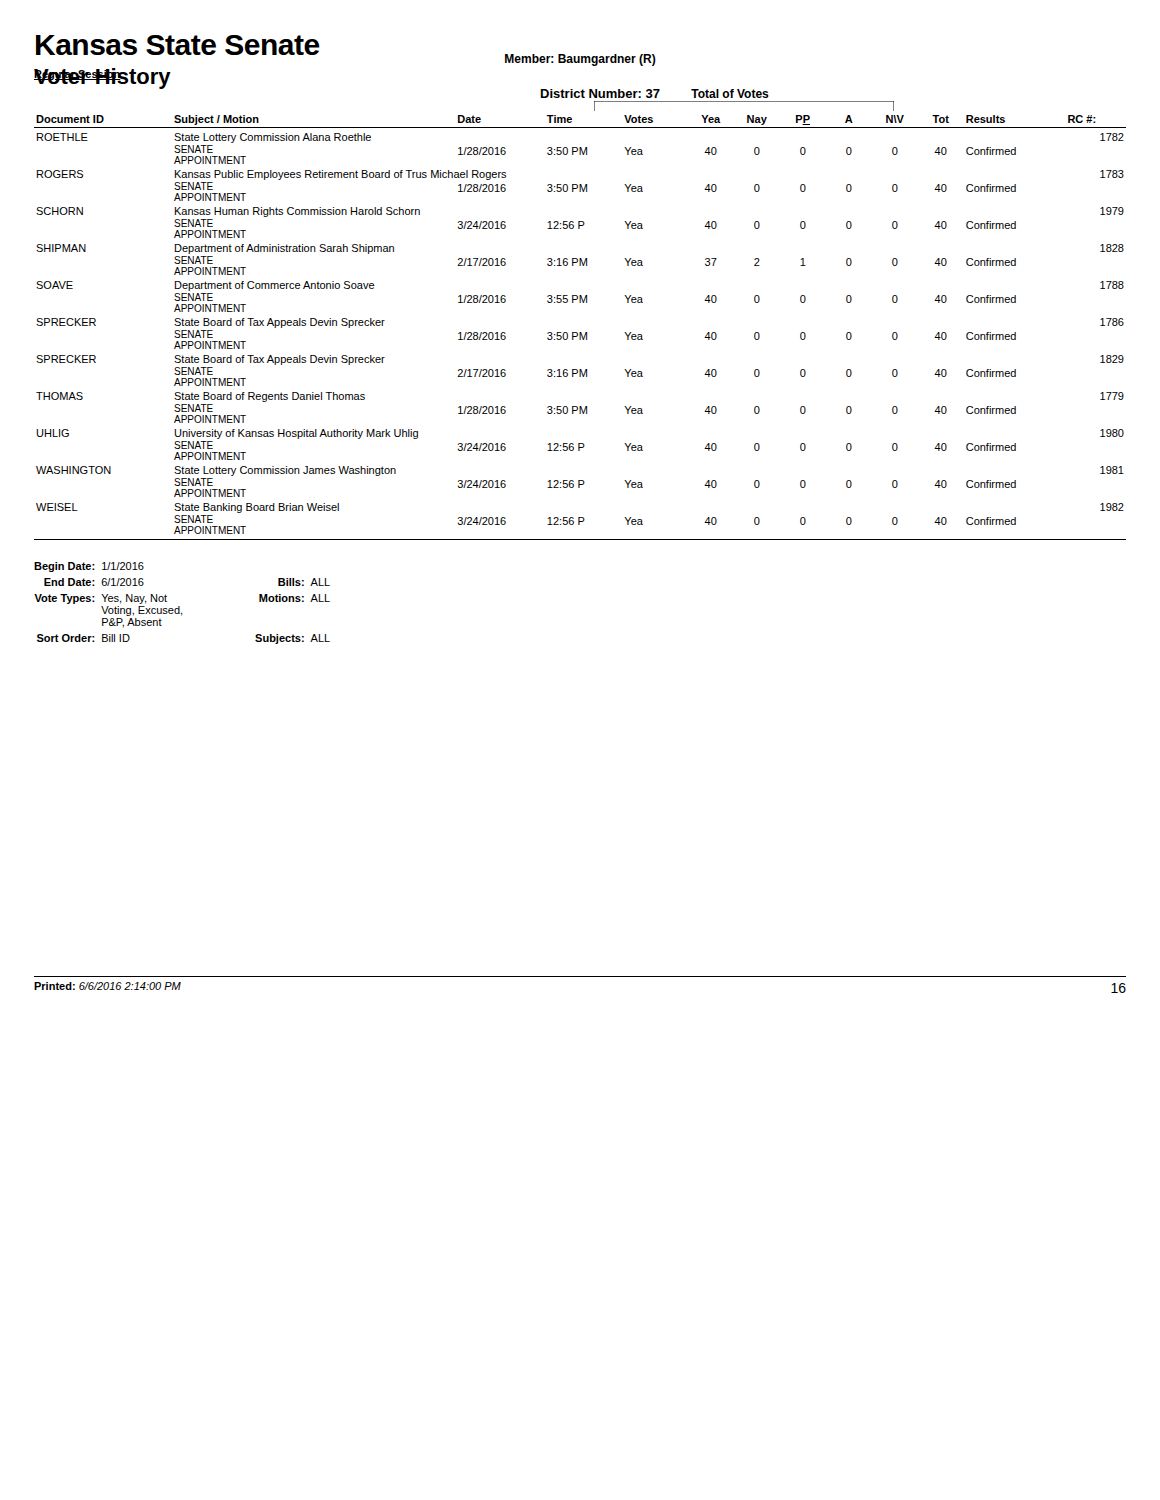Kansas State Senate
Voter History
Member: Baumgardner (R)
Regular Session
District Number: 37
Total of Votes
| Document ID | Subject / Motion | Date | Time | Votes | Yea | Nay | P P | A | N\V | Tot | Results | RC #: |
| --- | --- | --- | --- | --- | --- | --- | --- | --- | --- | --- | --- | --- |
| ROETHLE | State Lottery Commission Alana Roethle | 1782 |
| | SENATE APPOINTMENT | 1/28/2016 | 3:50 PM | Yea | 40 | 0 | 0 | 0 | 0 | 40 | Confirmed | |
| ROGERS | Kansas Public Employees Retirement Board of Trus Michael Rogers | 1783 |
| | SENATE APPOINTMENT | 1/28/2016 | 3:50 PM | Yea | 40 | 0 | 0 | 0 | 0 | 40 | Confirmed | |
| SCHORN | Kansas Human Rights Commission Harold Schorn | 1979 |
| | SENATE APPOINTMENT | 3/24/2016 | 12:56 P | Yea | 40 | 0 | 0 | 0 | 0 | 40 | Confirmed | |
| SHIPMAN | Department of Administration Sarah Shipman | 1828 |
| | SENATE APPOINTMENT | 2/17/2016 | 3:16 PM | Yea | 37 | 2 | 1 | 0 | 0 | 40 | Confirmed | |
| SOAVE | Department of Commerce Antonio Soave | 1788 |
| | SENATE APPOINTMENT | 1/28/2016 | 3:55 PM | Yea | 40 | 0 | 0 | 0 | 0 | 40 | Confirmed | |
| SPRECKER | State Board of Tax Appeals Devin Sprecker | 1786 |
| | SENATE APPOINTMENT | 1/28/2016 | 3:50 PM | Yea | 40 | 0 | 0 | 0 | 0 | 40 | Confirmed | |
| SPRECKER | State Board of Tax Appeals Devin Sprecker | 1829 |
| | SENATE APPOINTMENT | 2/17/2016 | 3:16 PM | Yea | 40 | 0 | 0 | 0 | 0 | 40 | Confirmed | |
| THOMAS | State Board of Regents Daniel Thomas | 1779 |
| | SENATE APPOINTMENT | 1/28/2016 | 3:50 PM | Yea | 40 | 0 | 0 | 0 | 0 | 40 | Confirmed | |
| UHLIG | University of Kansas Hospital Authority Mark Uhlig | 1980 |
| | SENATE APPOINTMENT | 3/24/2016 | 12:56 P | Yea | 40 | 0 | 0 | 0 | 0 | 40 | Confirmed | |
| WASHINGTON | State Lottery Commission James Washington | 1981 |
| | SENATE APPOINTMENT | 3/24/2016 | 12:56 P | Yea | 40 | 0 | 0 | 0 | 0 | 40 | Confirmed | |
| WEISEL | State Banking Board Brian Weisel | 1982 |
| | SENATE APPOINTMENT | 3/24/2016 | 12:56 P | Yea | 40 | 0 | 0 | 0 | 0 | 40 | Confirmed | |
| Begin Date: | 1/1/2016 | | | |
| End Date: | 6/1/2016 | | Bills: | ALL |
| Vote Types: | Yes, Nay, Not Voting, Excused, P&P, Absent | | Motions: | ALL |
| Sort Order: | Bill ID | | Subjects: | ALL |
Printed: 6/6/2016 2:14:00 PM
16